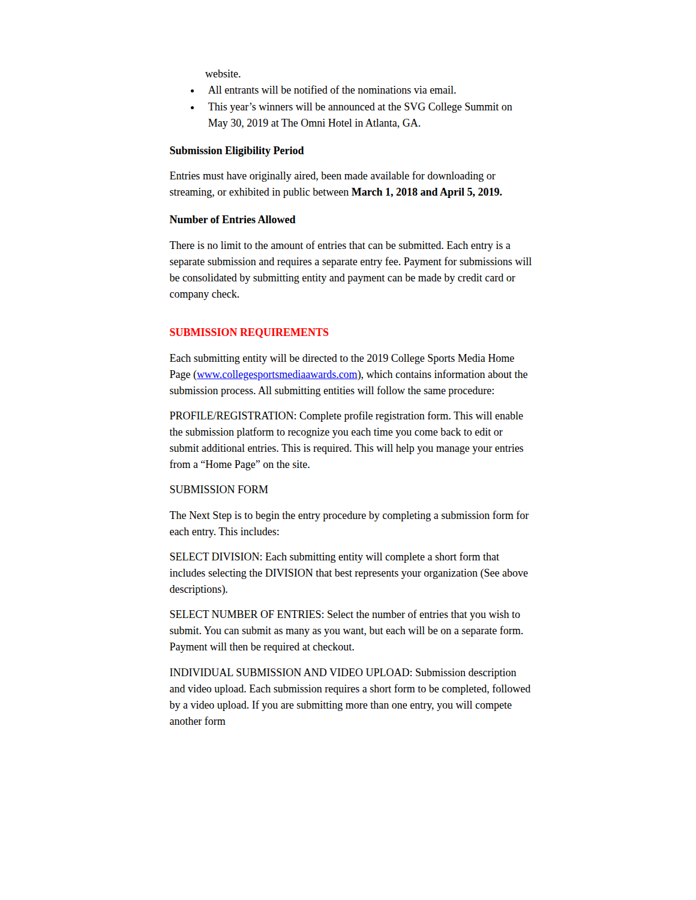website.
All entrants will be notified of the nominations via email.
This year’s winners will be announced at the SVG College Summit on May 30, 2019 at The Omni Hotel in Atlanta, GA.
Submission Eligibility Period
Entries must have originally aired, been made available for downloading or streaming, or exhibited in public between March 1, 2018 and April 5, 2019.
Number of Entries Allowed
There is no limit to the amount of entries that can be submitted. Each entry is a separate submission and requires a separate entry fee. Payment for submissions will be consolidated by submitting entity and payment can be made by credit card or company check.
SUBMISSION REQUIREMENTS
Each submitting entity will be directed to the 2019 College Sports Media Home Page (www.collegesportsmediaawards.com), which contains information about the submission process. All submitting entities will follow the same procedure:
PROFILE/REGISTRATION: Complete profile registration form. This will enable the submission platform to recognize you each time you come back to edit or submit additional entries. This is required. This will help you manage your entries from a “Home Page” on the site.
SUBMISSION FORM
The Next Step is to begin the entry procedure by completing a submission form for each entry. This includes:
SELECT DIVISION: Each submitting entity will complete a short form that includes selecting the DIVISION that best represents your organization (See above descriptions).
SELECT NUMBER OF ENTRIES: Select the number of entries that you wish to submit. You can submit as many as you want, but each will be on a separate form. Payment will then be required at checkout.
INDIVIDUAL SUBMISSION AND VIDEO UPLOAD: Submission description and video upload. Each submission requires a short form to be completed, followed by a video upload. If you are submitting more than one entry, you will compete another form